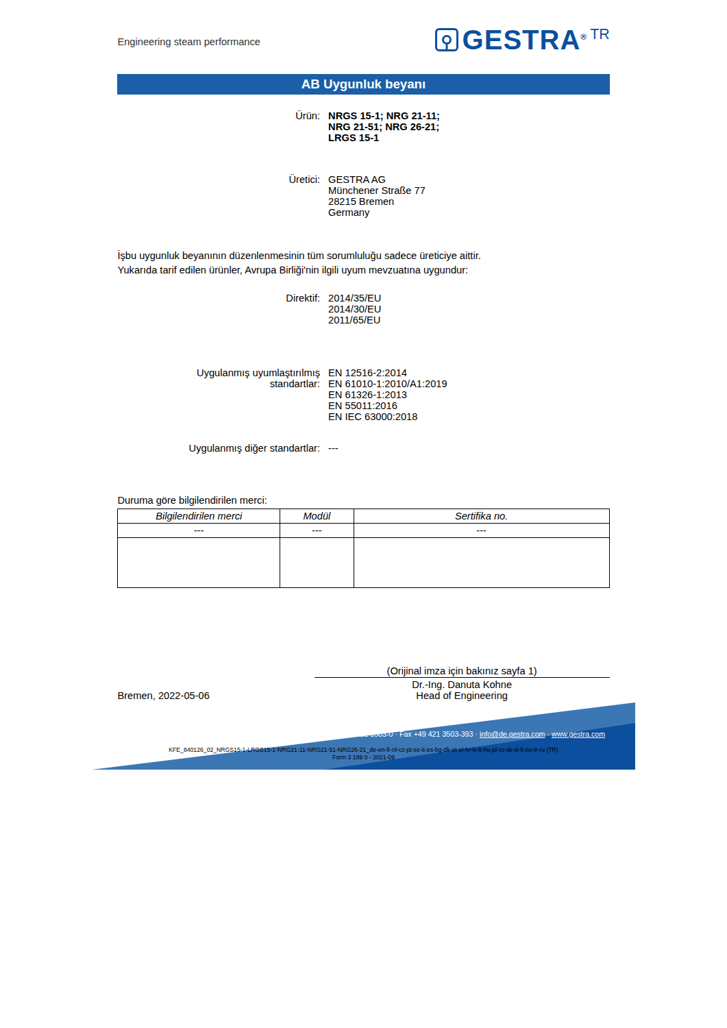Engineering steam performance
GESTRA®
TR
AB Uygunluk beyanı
Ürün:
NRGS 15-1; NRG 21-11;
NRG 21-51; NRG 26-21;
LRGS 15-1
Üretici:
GESTRA AG
Münchener Straße 77
28215 Bremen
Germany
İşbu uygunluk beyanının düzenlenmesinin tüm sorumluluğu sadece üreticiye aittir.
Yukarıda tarif edilen ürünler, Avrupa Birliği'nin ilgili uyum mevzuatına uygundur:
Direktif:
2014/35/EU
2014/30/EU
2011/65/EU
Uygulanmış uyumlaştırılmış
standartlar:
EN 12516-2:2014
EN 61010-1:2010/A1:2019
EN 61326-1:2013
EN 55011:2016
EN IEC 63000:2018
Uygulanmış diğer standartlar:
---
Duruma göre bilgilendirilen merci:
| Bilgilendirilen merci | Modül | Sertifika no. |
| --- | --- | --- |
| --- | --- | --- |
Bremen, 2022-05-06
(Orijinal imza için bakınız sayfa 1)
Dr.-Ing. Danuta Kohne
Head of Engineering
GESTRA AG · Münchener Str. 77 · 28215 Bremen · Germany · Tel. +49 421 3503-0 · Fax +49 421 3503-393 · info@de.gestra.com · www.gestra.com
KFE_840126_02_NRGS15-1-LRGS15-1-NRG21-11-NRG21-51-NRG26-21_de-en-fr-nl-cz-pt-se-it-es-bg-dk-et-el-hr-lv-lt-hu-pl-ro-sk-sl-fi-no-tr-ru (TR)
Form 3 189 0 - 2021-09